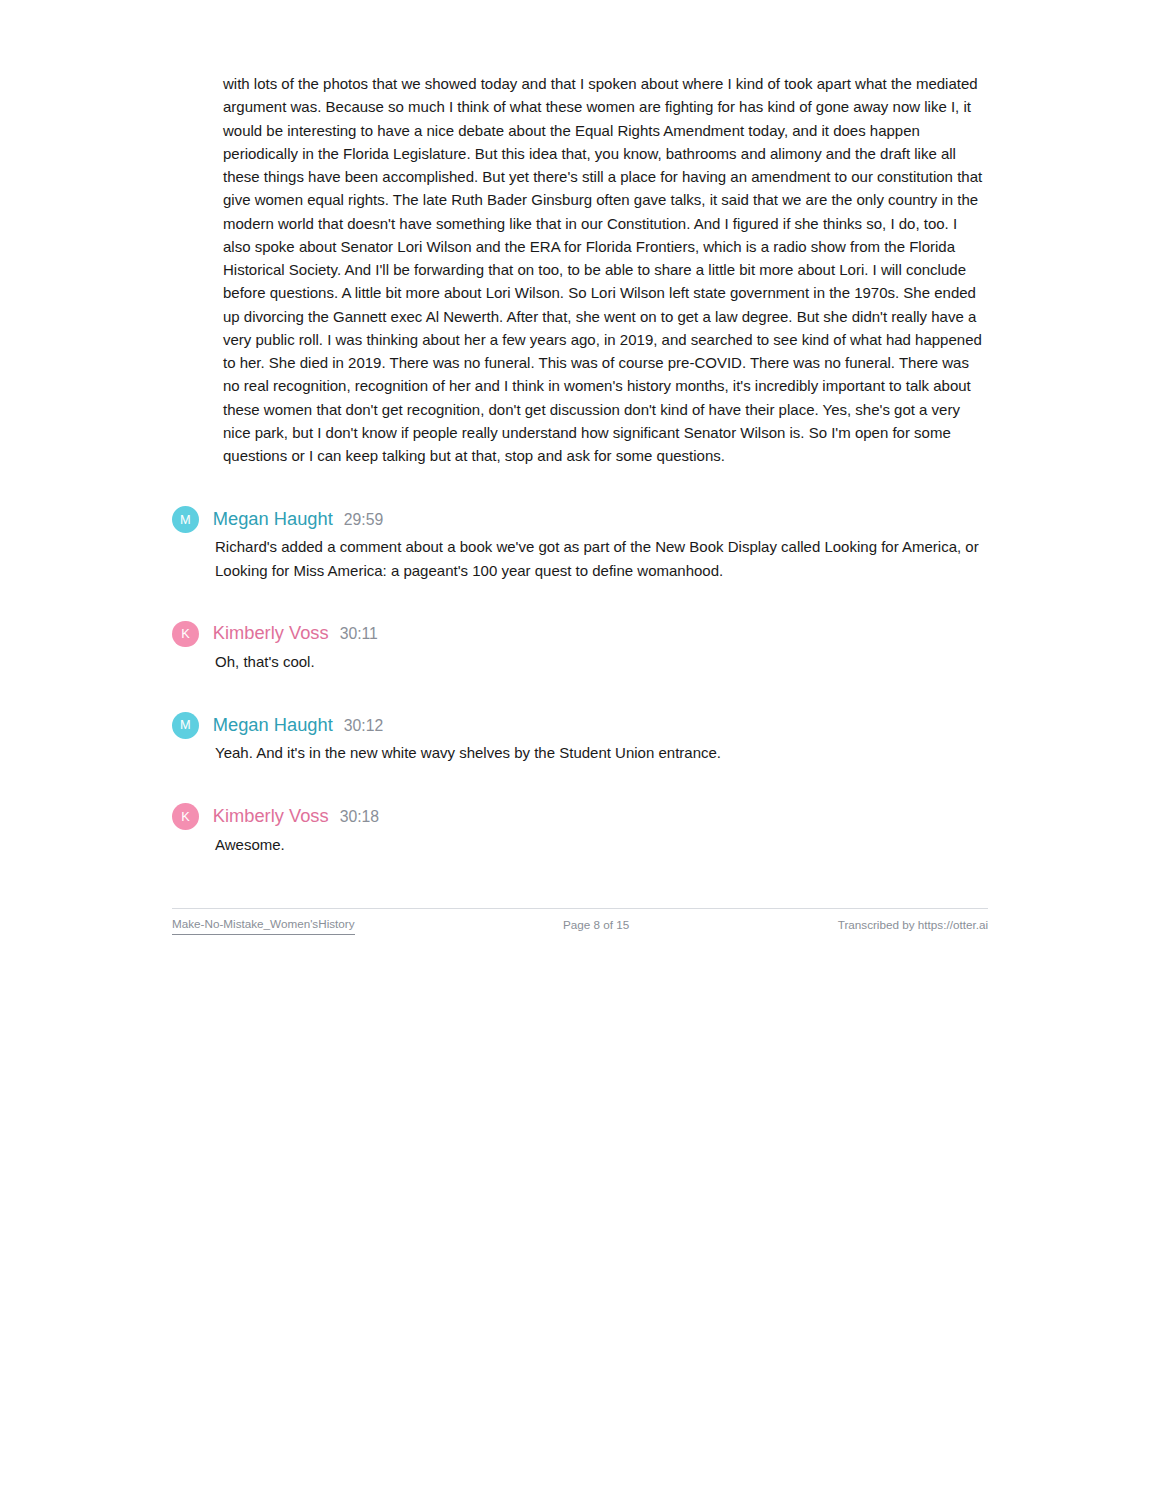with lots of the photos that we showed today and that I spoken about where I kind of took apart what the mediated argument was. Because so much I think of what these women are fighting for has kind of gone away now like I, it would be interesting to have a nice debate about the Equal Rights Amendment today, and it does happen periodically in the Florida Legislature. But this idea that, you know, bathrooms and alimony and the draft like all these things have been accomplished. But yet there's still a place for having an amendment to our constitution that give women equal rights. The late Ruth Bader Ginsburg often gave talks, it said that we are the only country in the modern world that doesn't have something like that in our Constitution. And I figured if she thinks so, I do, too. I also spoke about Senator Lori Wilson and the ERA for Florida Frontiers, which is a radio show from the Florida Historical Society. And I'll be forwarding that on too, to be able to share a little bit more about Lori. I will conclude before questions. A little bit more about Lori Wilson. So Lori Wilson left state government in the 1970s. She ended up divorcing the Gannett exec Al Newerth. After that, she went on to get a law degree. But she didn't really have a very public roll. I was thinking about her a few years ago, in 2019, and searched to see kind of what had happened to her. She died in 2019. There was no funeral. This was of course pre-COVID. There was no funeral. There was no real recognition, recognition of her and I think in women's history months, it's incredibly important to talk about these women that don't get recognition, don't get discussion don't kind of have their place. Yes, she's got a very nice park, but I don't know if people really understand how significant Senator Wilson is. So I'm open for some questions or I can keep talking but at that, stop and ask for some questions.
M
Megan Haught 29:59
Richard's added a comment about a book we've got as part of the New Book Display called Looking for America, or Looking for Miss America: a pageant's 100 year quest to define womanhood.
K
Kimberly Voss 30:11
Oh, that's cool.
M
Megan Haught 30:12
Yeah. And it's in the new white wavy shelves by the Student Union entrance.
K
Kimberly Voss 30:18
Awesome.
Make-No-Mistake_Women'sHistory Page 8 of 15 Transcribed by https://otter.ai